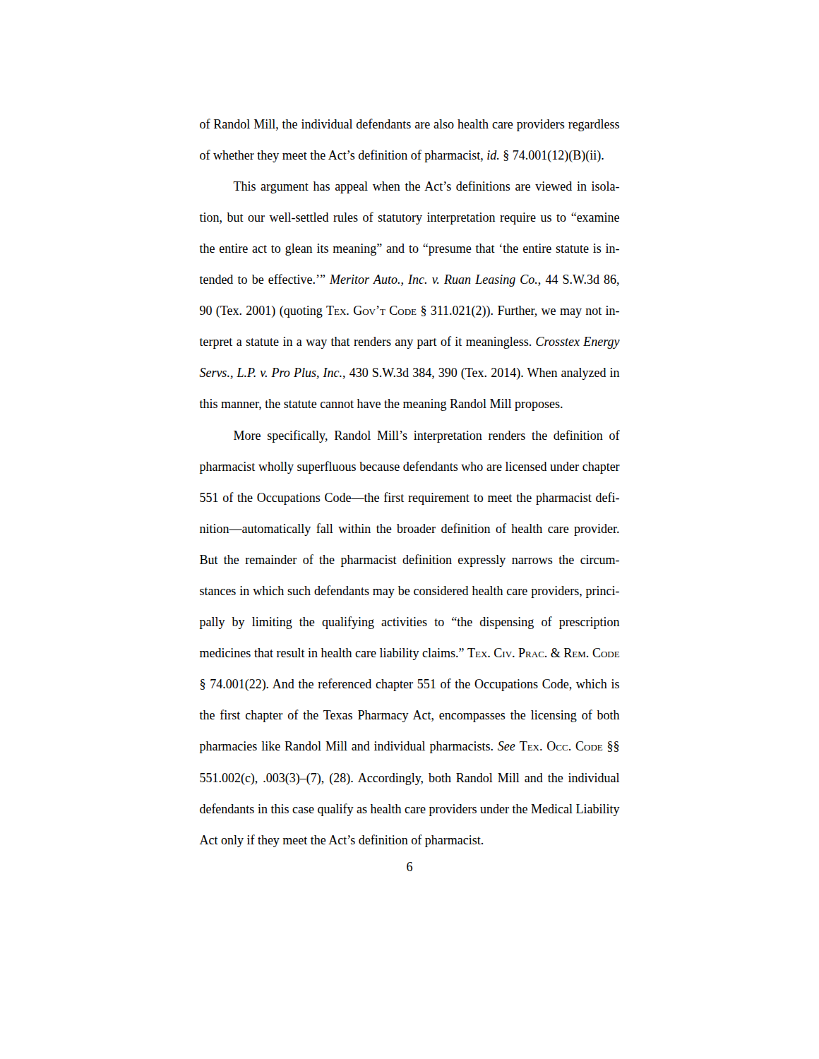of Randol Mill, the individual defendants are also health care providers regardless of whether they meet the Act’s definition of pharmacist, id. § 74.001(12)(B)(ii).
This argument has appeal when the Act’s definitions are viewed in isolation, but our well-settled rules of statutory interpretation require us to “examine the entire act to glean its meaning” and to “presume that ‘the entire statute is intended to be effective.’” Meritor Auto., Inc. v. Ruan Leasing Co., 44 S.W.3d 86, 90 (Tex. 2001) (quoting Tex. Gov’t Code § 311.021(2)). Further, we may not interpret a statute in a way that renders any part of it meaningless. Crosstex Energy Servs., L.P. v. Pro Plus, Inc., 430 S.W.3d 384, 390 (Tex. 2014). When analyzed in this manner, the statute cannot have the meaning Randol Mill proposes.
More specifically, Randol Mill’s interpretation renders the definition of pharmacist wholly superfluous because defendants who are licensed under chapter 551 of the Occupations Code—the first requirement to meet the pharmacist definition—automatically fall within the broader definition of health care provider. But the remainder of the pharmacist definition expressly narrows the circumstances in which such defendants may be considered health care providers, principally by limiting the qualifying activities to “the dispensing of prescription medicines that result in health care liability claims.” Tex. Civ. Prac. & Rem. Code § 74.001(22). And the referenced chapter 551 of the Occupations Code, which is the first chapter of the Texas Pharmacy Act, encompasses the licensing of both pharmacies like Randol Mill and individual pharmacists. See Tex. Occ. Code §§ 551.002(c), .003(3)–(7), (28). Accordingly, both Randol Mill and the individual defendants in this case qualify as health care providers under the Medical Liability Act only if they meet the Act’s definition of pharmacist.
6